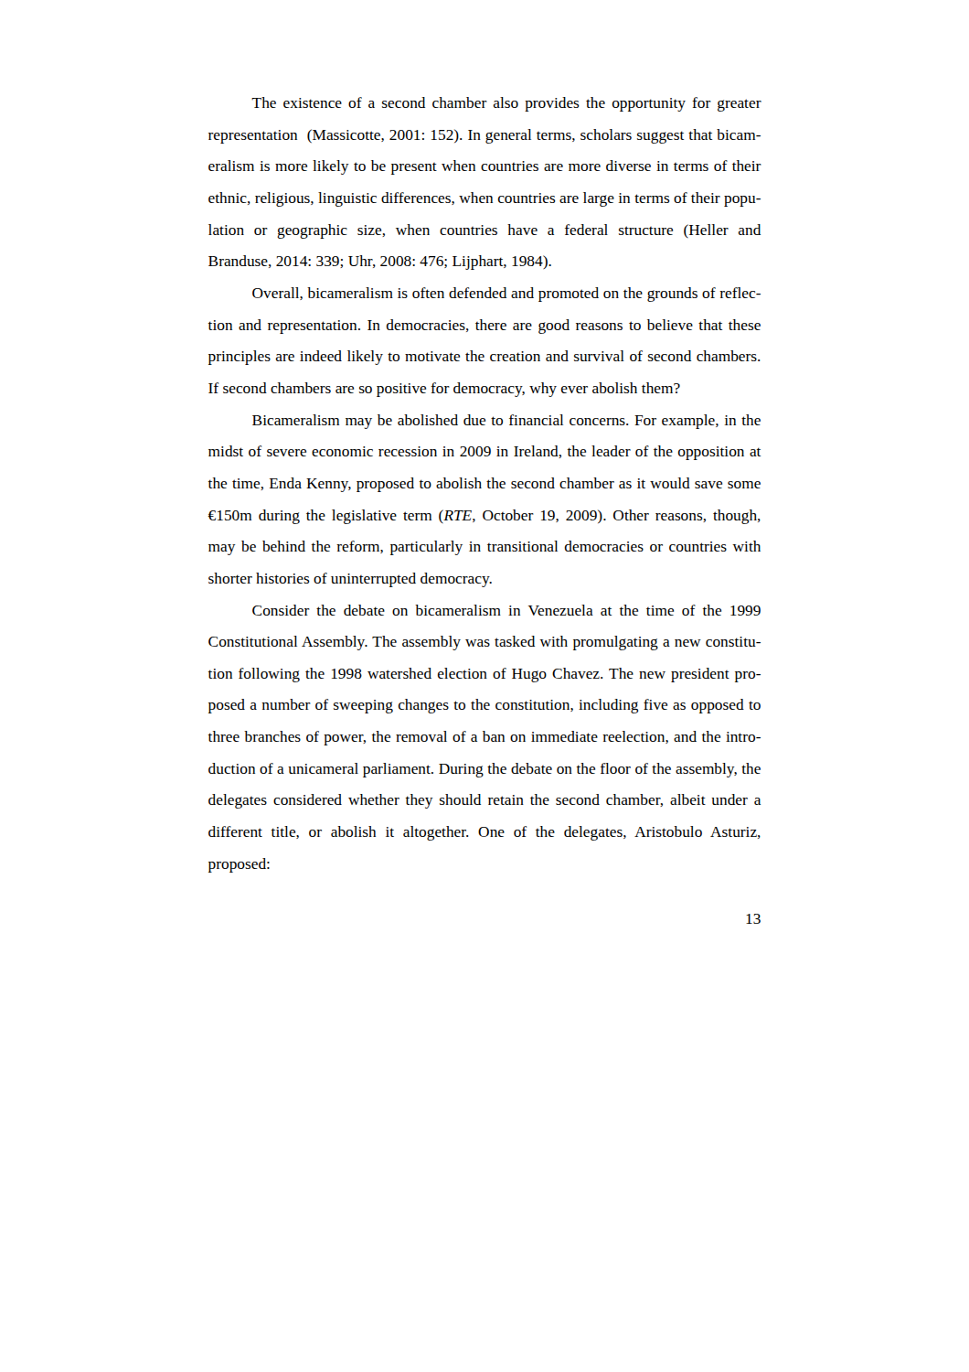The existence of a second chamber also provides the opportunity for greater representation (Massicotte, 2001: 152). In general terms, scholars suggest that bicameralism is more likely to be present when countries are more diverse in terms of their ethnic, religious, linguistic differences, when countries are large in terms of their population or geographic size, when countries have a federal structure (Heller and Branduse, 2014: 339; Uhr, 2008: 476; Lijphart, 1984).
Overall, bicameralism is often defended and promoted on the grounds of reflection and representation. In democracies, there are good reasons to believe that these principles are indeed likely to motivate the creation and survival of second chambers. If second chambers are so positive for democracy, why ever abolish them?
Bicameralism may be abolished due to financial concerns. For example, in the midst of severe economic recession in 2009 in Ireland, the leader of the opposition at the time, Enda Kenny, proposed to abolish the second chamber as it would save some €150m during the legislative term (RTE, October 19, 2009). Other reasons, though, may be behind the reform, particularly in transitional democracies or countries with shorter histories of uninterrupted democracy.
Consider the debate on bicameralism in Venezuela at the time of the 1999 Constitutional Assembly. The assembly was tasked with promulgating a new constitution following the 1998 watershed election of Hugo Chavez. The new president proposed a number of sweeping changes to the constitution, including five as opposed to three branches of power, the removal of a ban on immediate reelection, and the introduction of a unicameral parliament. During the debate on the floor of the assembly, the delegates considered whether they should retain the second chamber, albeit under a different title, or abolish it altogether. One of the delegates, Aristobulo Asturiz, proposed:
13